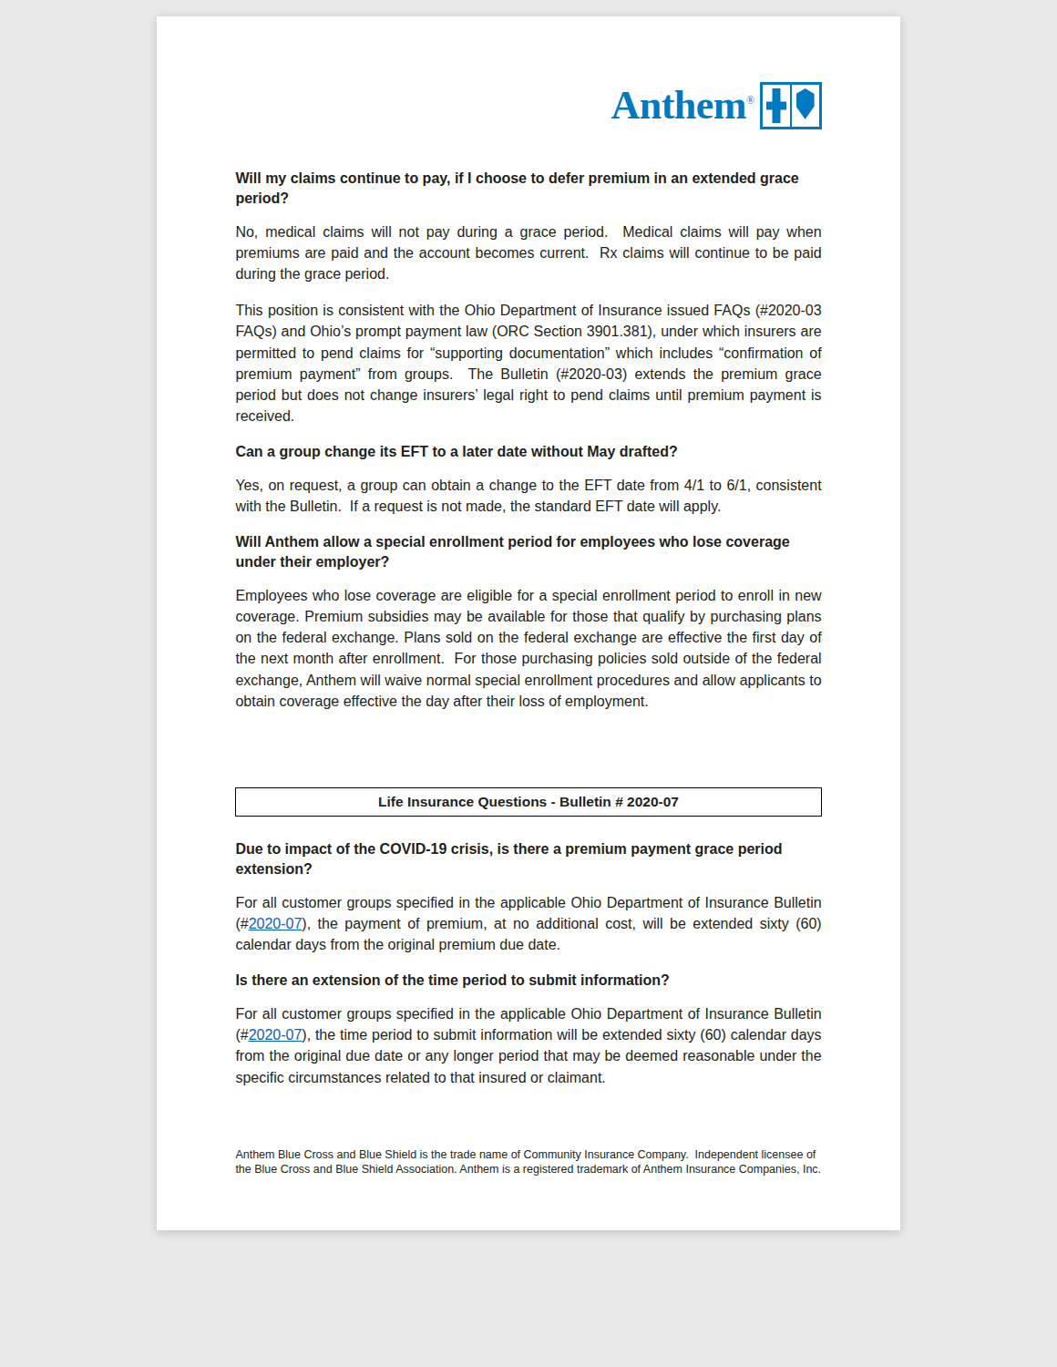Anthem®
Will my claims continue to pay, if I choose to defer premium in an extended grace period?
No, medical claims will not pay during a grace period. Medical claims will pay when premiums are paid and the account becomes current. Rx claims will continue to be paid during the grace period.
This position is consistent with the Ohio Department of Insurance issued FAQs (#2020-03 FAQs) and Ohio’s prompt payment law (ORC Section 3901.381), under which insurers are permitted to pend claims for “supporting documentation” which includes “confirmation of premium payment” from groups. The Bulletin (#2020-03) extends the premium grace period but does not change insurers’ legal right to pend claims until premium payment is received.
Can a group change its EFT to a later date without May drafted?
Yes, on request, a group can obtain a change to the EFT date from 4/1 to 6/1, consistent with the Bulletin. If a request is not made, the standard EFT date will apply.
Will Anthem allow a special enrollment period for employees who lose coverage under their employer?
Employees who lose coverage are eligible for a special enrollment period to enroll in new coverage. Premium subsidies may be available for those that qualify by purchasing plans on the federal exchange. Plans sold on the federal exchange are effective the first day of the next month after enrollment. For those purchasing policies sold outside of the federal exchange, Anthem will waive normal special enrollment procedures and allow applicants to obtain coverage effective the day after their loss of employment.
Life Insurance Questions - Bulletin # 2020-07
Due to impact of the COVID-19 crisis, is there a premium payment grace period extension?
For all customer groups specified in the applicable Ohio Department of Insurance Bulletin (#2020-07), the payment of premium, at no additional cost, will be extended sixty (60) calendar days from the original premium due date.
Is there an extension of the time period to submit information?
For all customer groups specified in the applicable Ohio Department of Insurance Bulletin (#2020-07), the time period to submit information will be extended sixty (60) calendar days from the original due date or any longer period that may be deemed reasonable under the specific circumstances related to that insured or claimant.
Anthem Blue Cross and Blue Shield is the trade name of Community Insurance Company. Independent licensee of the Blue Cross and Blue Shield Association. Anthem is a registered trademark of Anthem Insurance Companies, Inc.